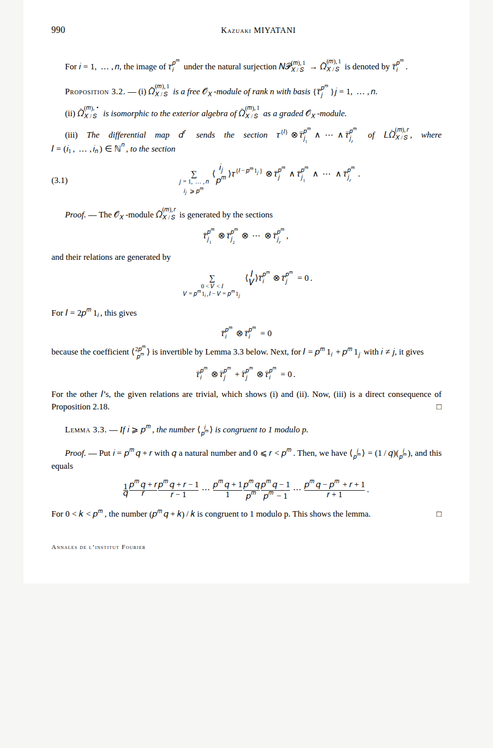990
Kazuaki MIYATANI
For i=1,…,n, the image of τipm under the natural surjection N𝒫X/S(m),1→Ω˘X/S(m),1 is denoted by τ¯ipm.
Proposition 3.2. — (i) Ω˘X/S(m),1 is a free 𝒪X-module of rank n with basis {τ¯jpm}j=1,…,n.
(ii) Ω˘X/S(m),• is isomorphic to the exterior algebra of Ω˘X/S(m),1 as a graded 𝒪X-module.
(iii) The differential map dr sends the section τ{I}⊗τ¯j1pm∧⋯∧τ¯jrpm of LΩ˘X/S(m),r, where I=(i1,…,in)∈ℕn, to the section
(3.1)
∑ j=1,…,n ij⩾pm ⟨ ij pm ⟩ τ{I−pm1j} ⊗ τ¯jpm ∧ τ¯j1pm ∧⋯∧ τ¯jrpm .
Proof. — The 𝒪X-module Ω˘X/S(m),r is generated by the sections
τ¯j1pm ⊗ τ¯j2pm ⊗⋯⊗ τ¯jrpm ,
and their relations are generated by
∑ 0<V<I V=pm1i,I−V=pm1j ⟨ IV ⟩ τ¯ipm ⊗ τ¯jpm =0.
For I=2pm1i, this gives
τ¯ipm ⊗ τ¯ipm =0
because the coefficient ⟨2pmpm⟩ is invertible by Lemma 3.3 below. Next, for I=pm1i+pm1j with i≠j, it gives
τ¯ipm ⊗ τ¯jpm + τ¯jpm ⊗ τ¯ipm =0.
For the other I’s, the given relations are trivial, which shows (i) and (ii). Now, (iii) is a direct consequence of Proposition 2.18. □
Lemma 3.3. — If i⩾pm, the number ⟨ipm⟩ is congruent to 1 modulo p.
Proof. — Put i=pmq+r with q a natural number and 0⩽r<pm. Then, we have ⟨ipm⟩=(1/q)(ipm), and this equals
1q pmq+rr pmq+r−1r−1 ⋯ pmq+11 pmqpm pmq−1pm−1 ⋯ pmq−pm+r+1r+1 .
For 0<k<pm, the number (pmq+k)/k is congruent to 1 modulo p. This shows the lemma. □
Annales de l’institut Fourier